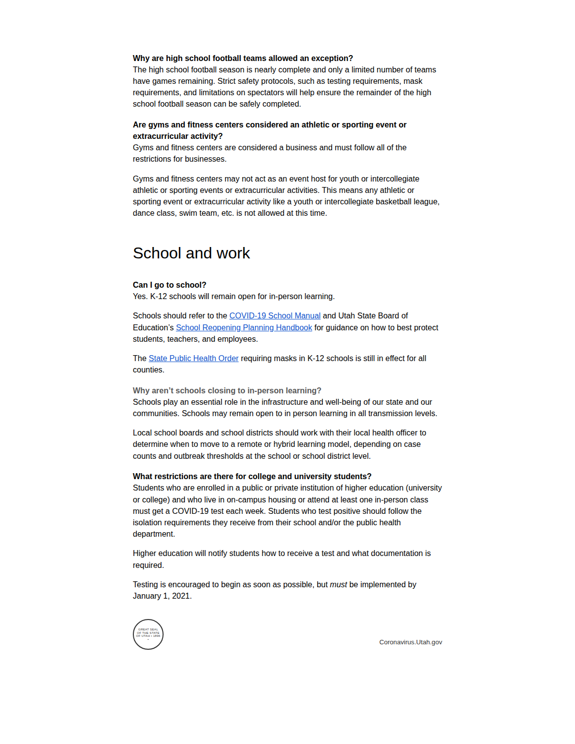Why are high school football teams allowed an exception?
The high school football season is nearly complete and only a limited number of teams have games remaining. Strict safety protocols, such as testing requirements, mask requirements, and limitations on spectators will help ensure the remainder of the high school football season can be safely completed.
Are gyms and fitness centers considered an athletic or sporting event or extracurricular activity?
Gyms and fitness centers are considered a business and must follow all of the restrictions for businesses.
Gyms and fitness centers may not act as an event host for youth or intercollegiate athletic or sporting events or extracurricular activities. This means any athletic or sporting event or extracurricular activity like a youth or intercollegiate basketball league, dance class, swim team, etc. is not allowed at this time.
School and work
Can I go to school?
Yes. K-12 schools will remain open for in-person learning.
Schools should refer to the COVID-19 School Manual and Utah State Board of Education’s School Reopening Planning Handbook for guidance on how to best protect students, teachers, and employees.
The State Public Health Order requiring masks in K-12 schools is still in effect for all counties.
Why aren’t schools closing to in-person learning?
Schools play an essential role in the infrastructure and well-being of our state and our communities. Schools may remain open to in person learning in all transmission levels.
Local school boards and school districts should work with their local health officer to determine when to move to a remote or hybrid learning model, depending on case counts and outbreak thresholds at the school or school district level.
What restrictions are there for college and university students?
Students who are enrolled in a public or private institution of higher education (university or college) and who live in on-campus housing or attend at least one in-person class must get a COVID-19 test each week. Students who test positive should follow the isolation requirements they receive from their school and/or the public health department.
Higher education will notify students how to receive a test and what documentation is required.
Testing is encouraged to begin as soon as possible, but must be implemented by January 1, 2021.
GREAT SEAL OF THE STATE OF UTAH • 1896 •
Coronavirus.Utah.gov